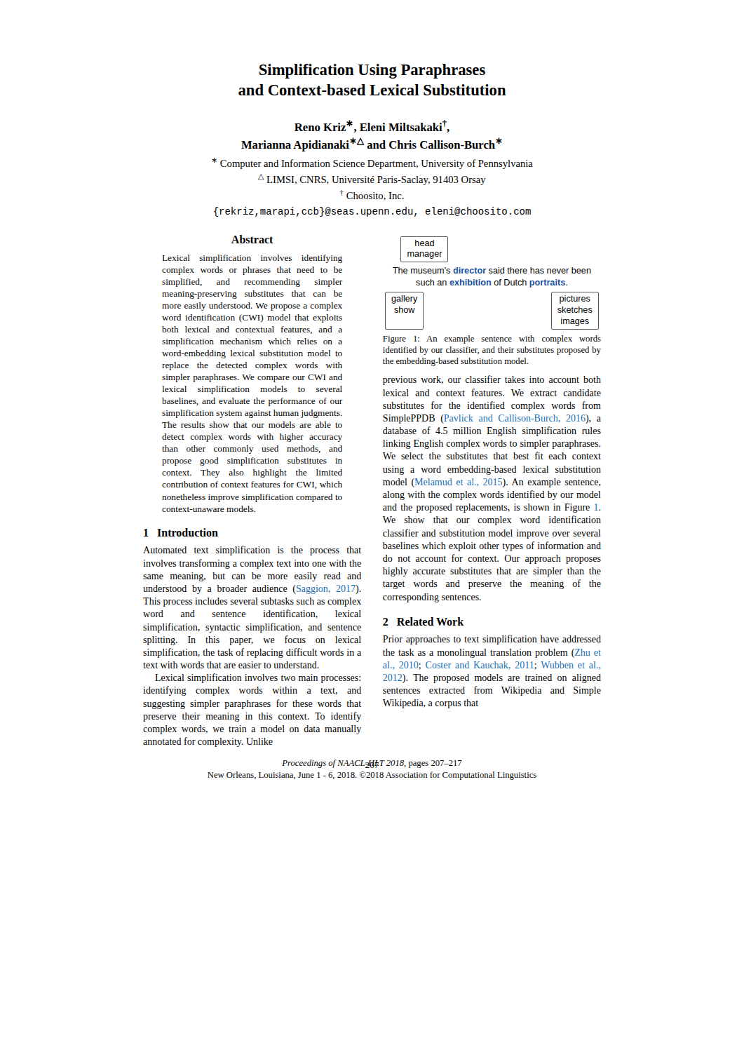Simplification Using Paraphrases
and Context-based Lexical Substitution
Reno Kriz∗, Eleni Miltsakaki†,
Marianna Apidianaki∗△ and Chris Callison-Burch∗
∗ Computer and Information Science Department, University of Pennsylvania
△ LIMSI, CNRS, Université Paris-Saclay, 91403 Orsay
† Choosito, Inc.
{rekriz,marapi,ccb}@seas.upenn.edu, eleni@choosito.com
Abstract
Lexical simplification involves identifying complex words or phrases that need to be simplified, and recommending simpler meaning-preserving substitutes that can be more easily understood. We propose a complex word identification (CWI) model that exploits both lexical and contextual features, and a simplification mechanism which relies on a word-embedding lexical substitution model to replace the detected complex words with simpler paraphrases. We compare our CWI and lexical simplification models to several baselines, and evaluate the performance of our simplification system against human judgments. The results show that our models are able to detect complex words with higher accuracy than other commonly used methods, and propose good simplification substitutes in context. They also highlight the limited contribution of context features for CWI, which nonetheless improve simplification compared to context-unaware models.
1 Introduction
Automated text simplification is the process that involves transforming a complex text into one with the same meaning, but can be more easily read and understood by a broader audience (Saggion, 2017). This process includes several subtasks such as complex word and sentence identification, lexical simplification, syntactic simplification, and sentence splitting. In this paper, we focus on lexical simplification, the task of replacing difficult words in a text with words that are easier to understand.
Lexical simplification involves two main processes: identifying complex words within a text, and suggesting simpler paraphrases for these words that preserve their meaning in this context. To identify complex words, we train a model on data manually annotated for complexity. Unlike
head
manager
The museum's director said there has never been
such an exhibition of Dutch portraits.
gallery
show pictures
sketches
images
Figure 1: An example sentence with complex words identified by our classifier, and their substitutes proposed by the embedding-based substitution model.
previous work, our classifier takes into account both lexical and context features. We extract candidate substitutes for the identified complex words from SimplePPDB (Pavlick and Callison-Burch, 2016), a database of 4.5 million English simplification rules linking English complex words to simpler paraphrases. We select the substitutes that best fit each context using a word embedding-based lexical substitution model (Melamud et al., 2015). An example sentence, along with the complex words identified by our model and the proposed replacements, is shown in Figure 1. We show that our complex word identification classifier and substitution model improve over several baselines which exploit other types of information and do not account for context. Our approach proposes highly accurate substitutes that are simpler than the target words and preserve the meaning of the corresponding sentences.
2 Related Work
Prior approaches to text simplification have addressed the task as a monolingual translation problem (Zhu et al., 2010; Coster and Kauchak, 2011; Wubben et al., 2012). The proposed models are trained on aligned sentences extracted from Wikipedia and Simple Wikipedia, a corpus that
207
Proceedings of NAACL-HLT 2018, pages 207–217
New Orleans, Louisiana, June 1 - 6, 2018. ©2018 Association for Computational Linguistics